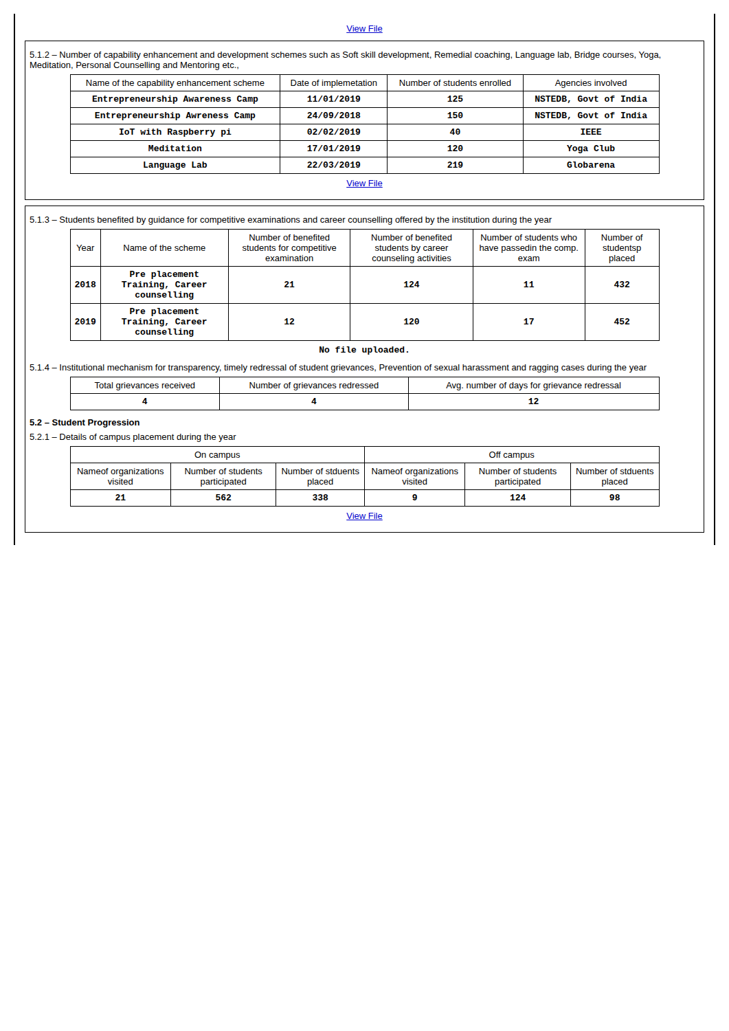View File
5.1.2 – Number of capability enhancement and development schemes such as Soft skill development, Remedial coaching, Language lab, Bridge courses, Yoga, Meditation, Personal Counselling and Mentoring etc.,
| Name of the capability enhancement scheme | Date of implemetation | Number of students enrolled | Agencies involved |
| --- | --- | --- | --- |
| Entrepreneurship Awareness Camp | 11/01/2019 | 125 | NSTEDB, Govt of India |
| Entrepreneurship Awreness Camp | 24/09/2018 | 150 | NSTEDB, Govt of India |
| IoT with Raspberry pi | 02/02/2019 | 40 | IEEE |
| Meditation | 17/01/2019 | 120 | Yoga Club |
| Language Lab | 22/03/2019 | 219 | Globarena |
View File
5.1.3 – Students benefited by guidance for competitive examinations and career counselling offered by the institution during the year
| Year | Name of the scheme | Number of benefited students for competitive examination | Number of benefited students by career counseling activities | Number of students who have passedin the comp. exam | Number of studentsp placed |
| --- | --- | --- | --- | --- | --- |
| 2018 | Pre placement Training, Career counselling | 21 | 124 | 11 | 432 |
| 2019 | Pre placement Training, Career counselling | 12 | 120 | 17 | 452 |
No file uploaded.
5.1.4 – Institutional mechanism for transparency, timely redressal of student grievances, Prevention of sexual harassment and ragging cases during the year
| Total grievances received | Number of grievances redressed | Avg. number of days for grievance redressal |
| --- | --- | --- |
| 4 | 4 | 12 |
5.2 – Student Progression
5.2.1 – Details of campus placement during the year
| On campus | Off campus |
| --- | --- |
| Nameof organizations visited | Number of students participated | Number of stduents placed | Nameof organizations visited | Number of students participated | Number of stduents placed |
| 21 | 562 | 338 | 9 | 124 | 98 |
View File